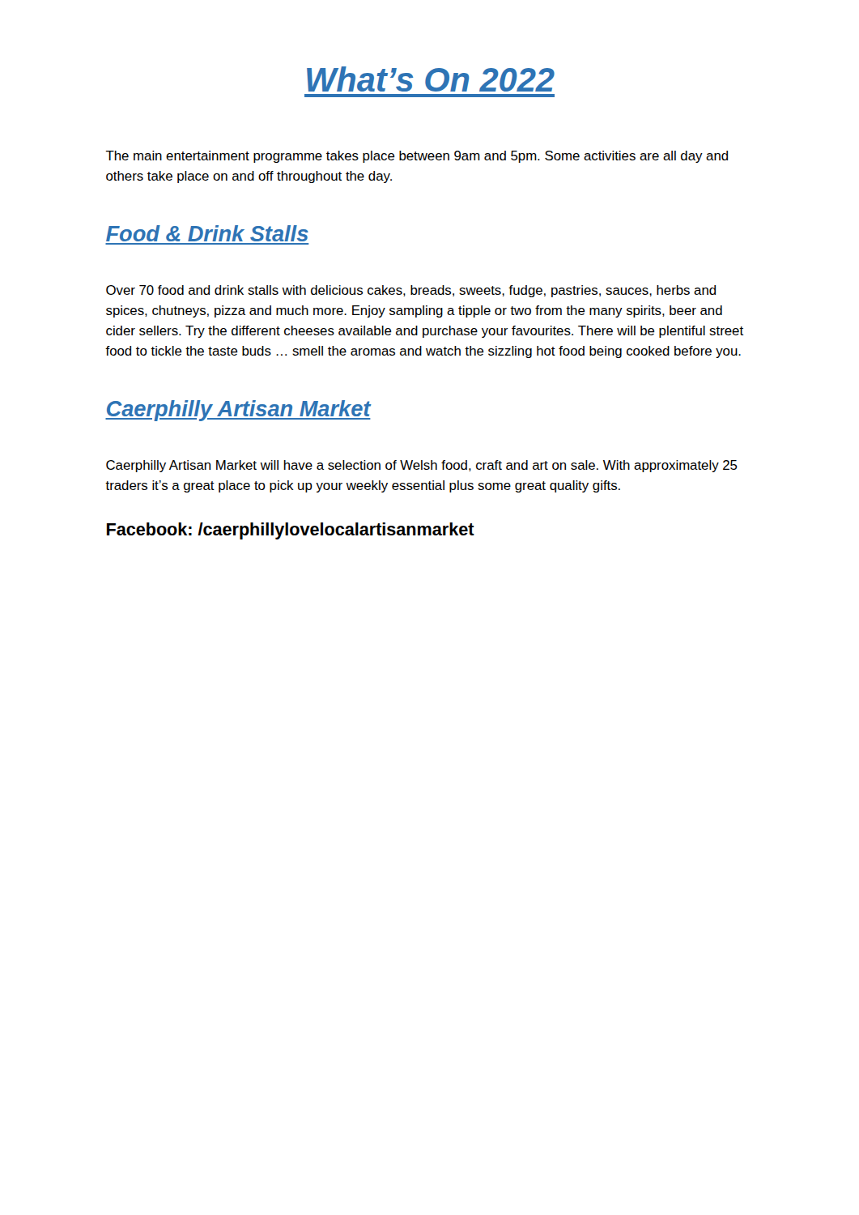What’s On 2022
The main entertainment programme takes place between 9am and 5pm. Some activities are all day and others take place on and off throughout the day.
Food & Drink Stalls
Over 70 food and drink stalls with delicious cakes, breads, sweets, fudge, pastries, sauces, herbs and spices, chutneys, pizza and much more. Enjoy sampling a tipple or two from the many spirits, beer and cider sellers. Try the different cheeses available and purchase your favourites. There will be plentiful street food to tickle the taste buds … smell the aromas and watch the sizzling hot food being cooked before you.
Caerphilly Artisan Market
Caerphilly Artisan Market will have a selection of Welsh food, craft and art on sale. With approximately 25 traders it’s a great place to pick up your weekly essential plus some great quality gifts.
Facebook: /caerphillylovelocalartisanmarket